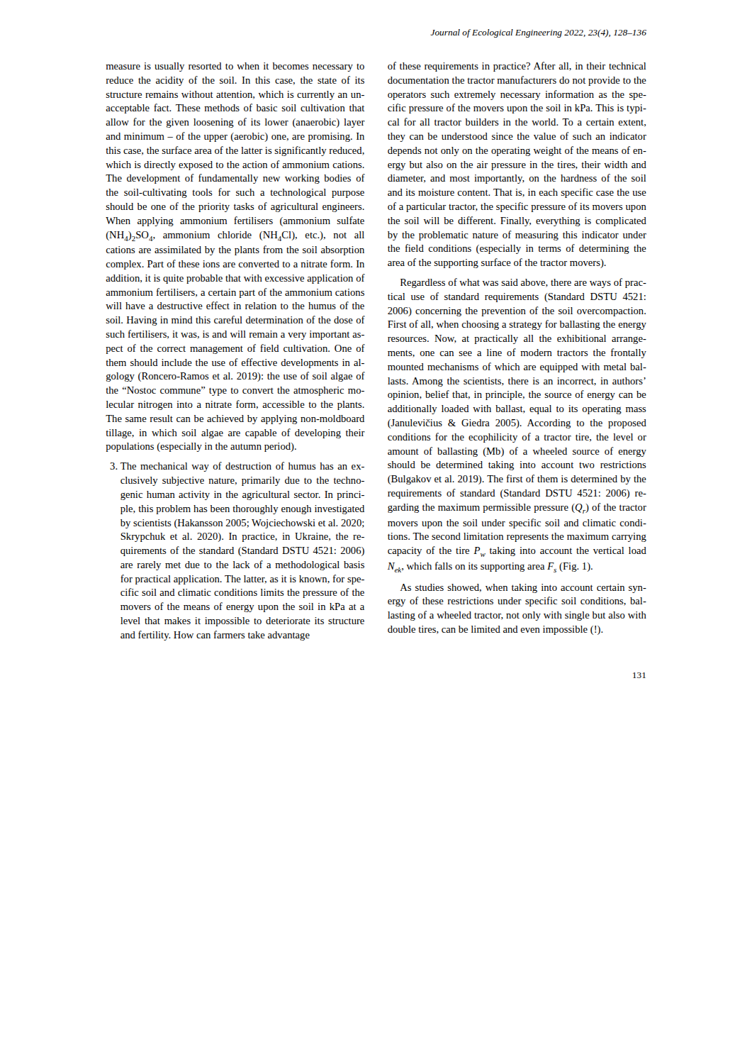Journal of Ecological Engineering 2022, 23(4), 128–136
measure is usually resorted to when it becomes necessary to reduce the acidity of the soil. In this case, the state of its structure remains without attention, which is currently an unacceptable fact. These methods of basic soil cultivation that allow for the given loosening of its lower (anaerobic) layer and minimum – of the upper (aerobic) one, are promising. In this case, the surface area of the latter is significantly reduced, which is directly exposed to the action of ammonium cations. The development of fundamentally new working bodies of the soil-cultivating tools for such a technological purpose should be one of the priority tasks of agricultural engineers. When applying ammonium fertilisers (ammonium sulfate (NH4)2SO4, ammonium chloride (NH4Cl), etc.), not all cations are assimilated by the plants from the soil absorption complex. Part of these ions are converted to a nitrate form. In addition, it is quite probable that with excessive application of ammonium fertilisers, a certain part of the ammonium cations will have a destructive effect in relation to the humus of the soil. Having in mind this careful determination of the dose of such fertilisers, it was, is and will remain a very important aspect of the correct management of field cultivation. One of them should include the use of effective developments in algology (Roncero-Ramos et al. 2019): the use of soil algae of the “Nostoc commune” type to convert the atmospheric molecular nitrogen into a nitrate form, accessible to the plants. The same result can be achieved by applying non-moldboard tillage, in which soil algae are capable of developing their populations (especially in the autumn period).
The mechanical way of destruction of humus has an exclusively subjective nature, primarily due to the technogenic human activity in the agricultural sector. In principle, this problem has been thoroughly enough investigated by scientists (Hakansson 2005; Wojciechowski et al. 2020; Skrypchuk et al. 2020). In practice, in Ukraine, the requirements of the standard (Standard DSTU 4521: 2006) are rarely met due to the lack of a methodological basis for practical application. The latter, as it is known, for specific soil and climatic conditions limits the pressure of the movers of the means of energy upon the soil in kPa at a level that makes it impossible to deteriorate its structure and fertility. How can farmers take advantage
of these requirements in practice? After all, in their technical documentation the tractor manufacturers do not provide to the operators such extremely necessary information as the specific pressure of the movers upon the soil in kPa. This is typical for all tractor builders in the world. To a certain extent, they can be understood since the value of such an indicator depends not only on the operating weight of the means of energy but also on the air pressure in the tires, their width and diameter, and most importantly, on the hardness of the soil and its moisture content. That is, in each specific case the use of a particular tractor, the specific pressure of its movers upon the soil will be different. Finally, everything is complicated by the problematic nature of measuring this indicator under the field conditions (especially in terms of determining the area of the supporting surface of the tractor movers).
Regardless of what was said above, there are ways of practical use of standard requirements (Standard DSTU 4521: 2006) concerning the prevention of the soil overcompaction. First of all, when choosing a strategy for ballasting the energy resources. Now, at practically all the exhibitional arrangements, one can see a line of modern tractors the frontally mounted mechanisms of which are equipped with metal ballasts. Among the scientists, there is an incorrect, in authors’ opinion, belief that, in principle, the source of energy can be additionally loaded with ballast, equal to its operating mass (Janulevičius & Giedra 2005). According to the proposed conditions for the ecophilicity of a tractor tire, the level or amount of ballasting (Mb) of a wheeled source of energy should be determined taking into account two restrictions (Bulgakov et al. 2019). The first of them is determined by the requirements of standard (Standard DSTU 4521: 2006) regarding the maximum permissible pressure (Qr) of the tractor movers upon the soil under specific soil and climatic conditions. The second limitation represents the maximum carrying capacity of the tire Pw taking into account the vertical load Nek, which falls on its supporting area Fs (Fig. 1).
As studies showed, when taking into account certain synergy of these restrictions under specific soil conditions, ballasting of a wheeled tractor, not only with single but also with double tires, can be limited and even impossible (!).
131